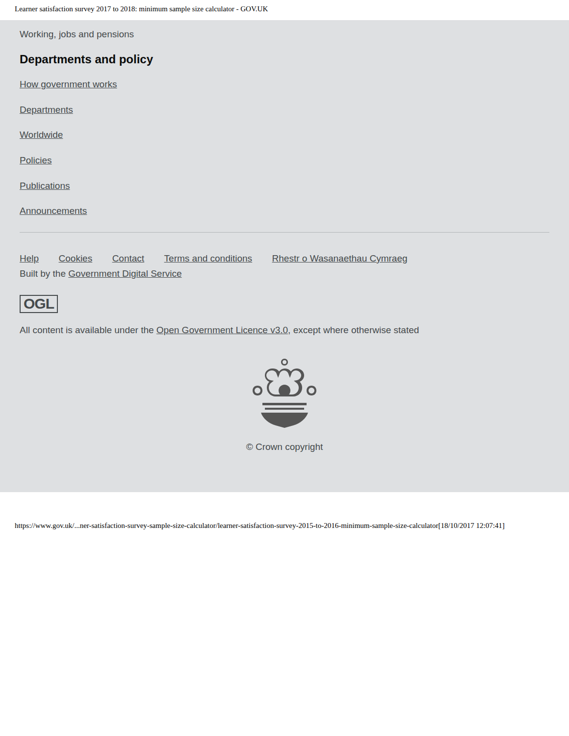Learner satisfaction survey 2017 to 2018: minimum sample size calculator - GOV.UK
Working, jobs and pensions
Departments and policy
How government works
Departments
Worldwide
Policies
Publications
Announcements
Help
Cookies
Contact
Terms and conditions
Rhestr o Wasanaethau Cymraeg
Built by the Government Digital Service
OGL
All content is available under the Open Government Licence v3.0, except where otherwise stated
© Crown copyright
https://www.gov.uk/...ner-satisfaction-survey-sample-size-calculator/learner-satisfaction-survey-2015-to-2016-minimum-sample-size-calculator[18/10/2017 12:07:41]